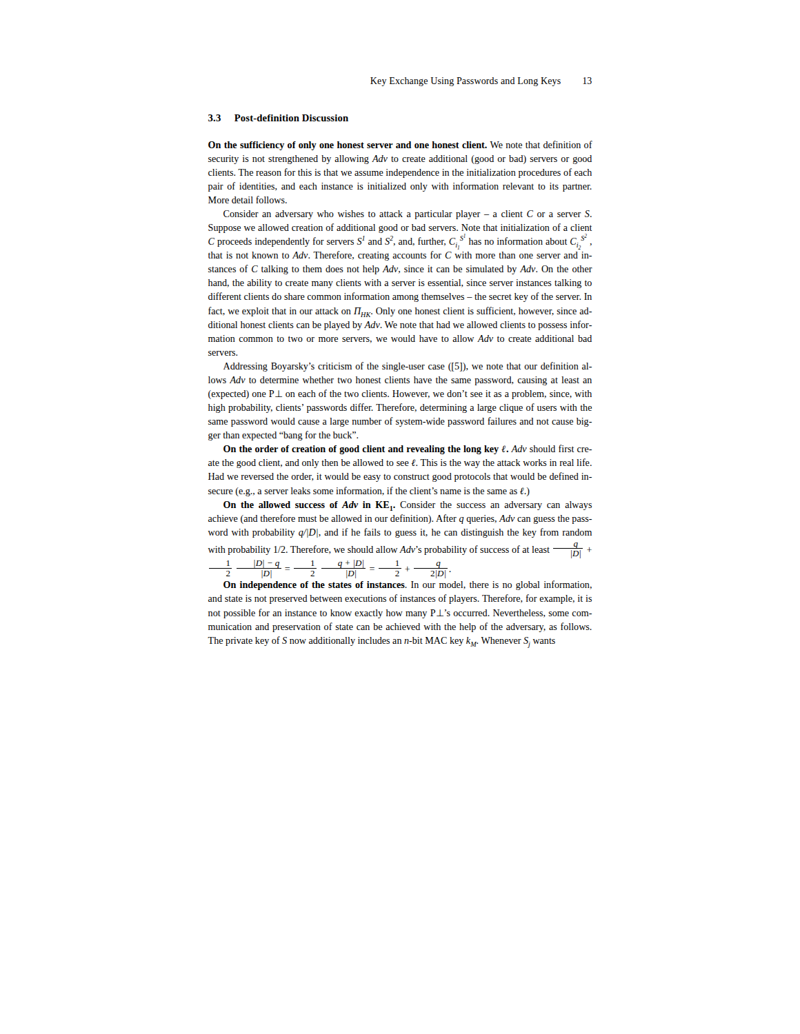Key Exchange Using Passwords and Long Keys13
3.3 Post-definition Discussion
On the sufficiency of only one honest server and one honest client. We note that definition of security is not strengthened by allowing Adv to create additional (good or bad) servers or good clients. The reason for this is that we assume independence in the initialization procedures of each pair of identities, and each instance is initialized only with information relevant to its partner. More detail follows.
Consider an adversary who wishes to attack a particular player – a client C or a server S. Suppose we allowed creation of additional good or bad servers. Note that initialization of a client C proceeds independently for servers S1 and S2, and, further, Ci1S1 has no information about Ci2S2 , that is not known to Adv. Therefore, creating accounts for C with more than one server and instances of C talking to them does not help Adv, since it can be simulated by Adv. On the other hand, the ability to create many clients with a server is essential, since server instances talking to different clients do share common information among themselves – the secret key of the server. In fact, we exploit that in our attack on ΠHK. Only one honest client is sufficient, however, since additional honest clients can be played by Adv. We note that had we allowed clients to possess information common to two or more servers, we would have to allow Adv to create additional bad servers.
Addressing Boyarsky’s criticism of the single-user case ([5]), we note that our definition allows Adv to determine whether two honest clients have the same password, causing at least an (expected) one P⊥ on each of the two clients. However, we don’t see it as a problem, since, with high probability, clients’ passwords differ. Therefore, determining a large clique of users with the same password would cause a large number of system-wide password failures and not cause bigger than expected “bang for the buck”.
On the order of creation of good client and revealing the long key ℓ. Adv should first create the good client, and only then be allowed to see ℓ. This is the way the attack works in real life. Had we reversed the order, it would be easy to construct good protocols that would be defined insecure (e.g., a server leaks some information, if the client’s name is the same as ℓ.)
On the allowed success of Adv in KE1. Consider the success an adversary can always achieve (and therefore must be allowed in our definition). After q queries, Adv can guess the password with probability q/|D|, and if he fails to guess it, he can distinguish the key from random with probability 1/2. Therefore, we should allow Adv’s probability of success of at least q|D| + 12 |D| − q|D| = 12 q + |D||D| = 12 + q 2|D|.
On independence of the states of instances. In our model, there is no global information, and state is not preserved between executions of instances of players. Therefore, for example, it is not possible for an instance to know exactly how many P⊥’s occurred. Nevertheless, some communication and preservation of state can be achieved with the help of the adversary, as follows. The private key of S now additionally includes an n-bit MAC key kM. Whenever Sj wants